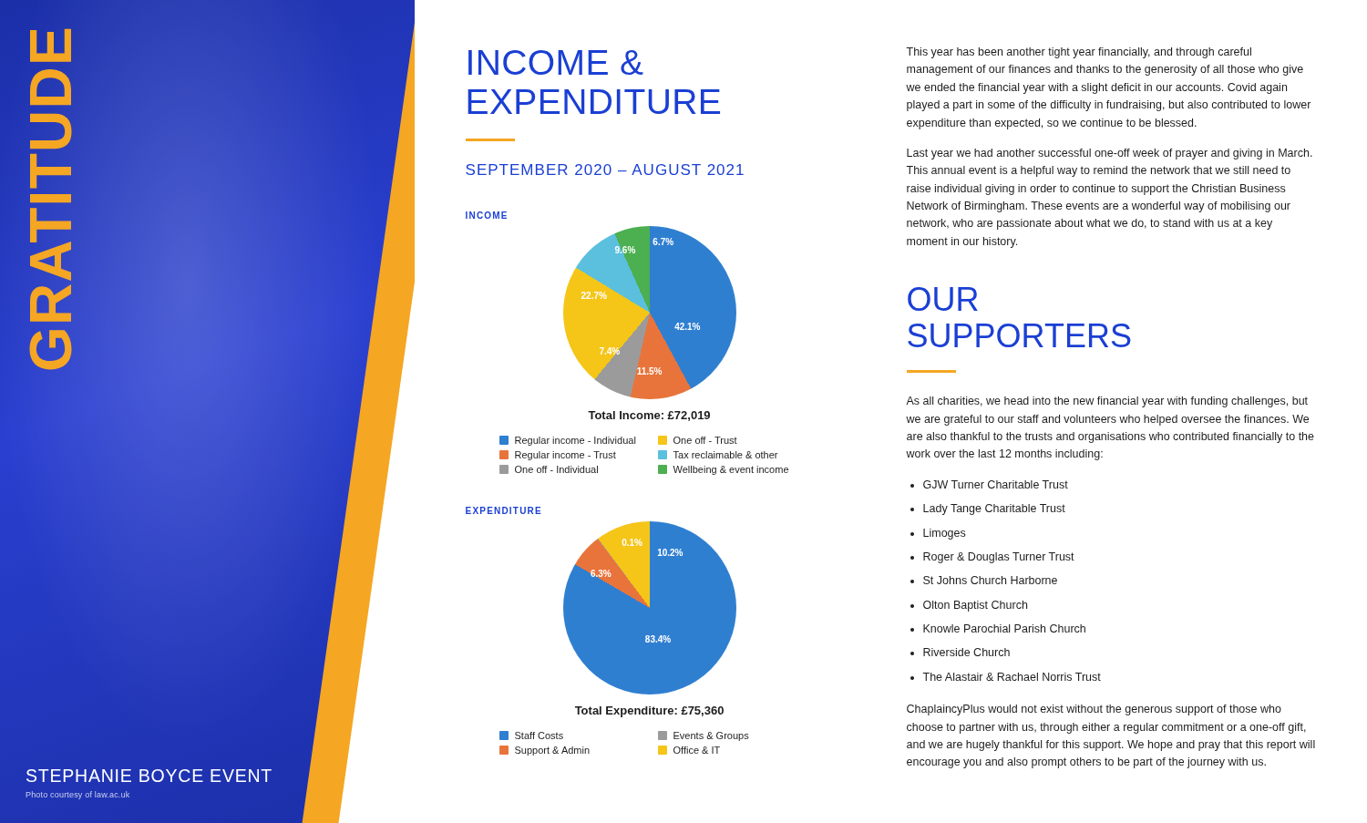GRATITUDE
STEPHANIE BOYCE EVENT
Photo courtesy of law.ac.uk
INCOME &
EXPENDITURE
SEPTEMBER 2020 – AUGUST 2021
INCOME
42.1% 11.5% 7.4% 22.7% 9.6% 6.7%
Total Income: £72,019
Regular income - Individual
One off - Trust
Regular income - Trust
Tax reclaimable & other
One off - Individual
Wellbeing & event income
EXPENDITURE
83.4% 6.3% 0.1% 10.2%
Total Expenditure: £75,360
Staff Costs
Events & Groups
Support & Admin
Office & IT
This year has been another tight year financially, and through careful management of our finances and thanks to the generosity of all those who give we ended the financial year with a slight deficit in our accounts. Covid again played a part in some of the difficulty in fundraising, but also contributed to lower expenditure than expected, so we continue to be blessed.
Last year we had another successful one-off week of prayer and giving in March. This annual event is a helpful way to remind the network that we still need to raise individual giving in order to continue to support the Christian Business Network of Birmingham. These events are a wonderful way of mobilising our network, who are passionate about what we do, to stand with us at a key moment in our history.
OUR
SUPPORTERS
As all charities, we head into the new financial year with funding challenges, but we are grateful to our staff and volunteers who helped oversee the finances. We are also thankful to the trusts and organisations who contributed financially to the work over the last 12 months including:
GJW Turner Charitable Trust
Lady Tange Charitable Trust
Limoges
Roger & Douglas Turner Trust
St Johns Church Harborne
Olton Baptist Church
Knowle Parochial Parish Church
Riverside Church
The Alastair & Rachael Norris Trust
ChaplaincyPlus would not exist without the generous support of those who choose to partner with us, through either a regular commitment or a one-off gift, and we are hugely thankful for this support. We hope and pray that this report will encourage you and also prompt others to be part of the journey with us.